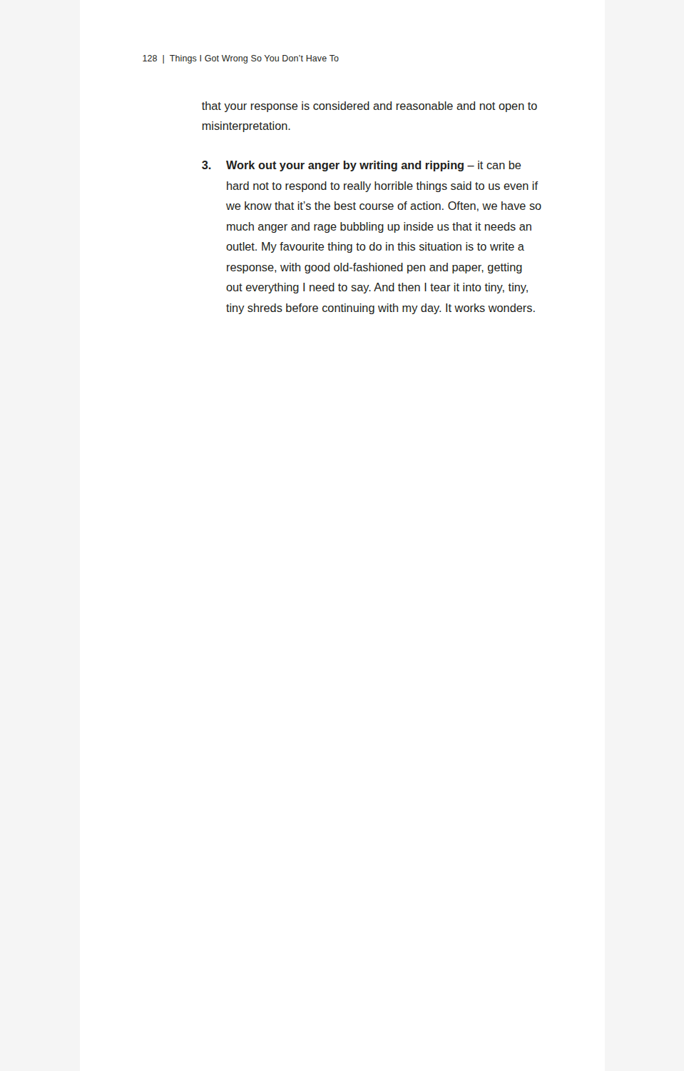128|Things I Got Wrong So You Don’t Have To
that your response is considered and reasonable and not open to misinterpretation.
3. Work out your anger by writing and ripping – it can be hard not to respond to really horrible things said to us even if we know that it’s the best course of action. Often, we have so much anger and rage bubbling up inside us that it needs an outlet. My favourite thing to do in this situation is to write a response, with good old-fashioned pen and paper, getting out everything I need to say. And then I tear it into tiny, tiny, tiny shreds before continuing with my day. It works wonders.